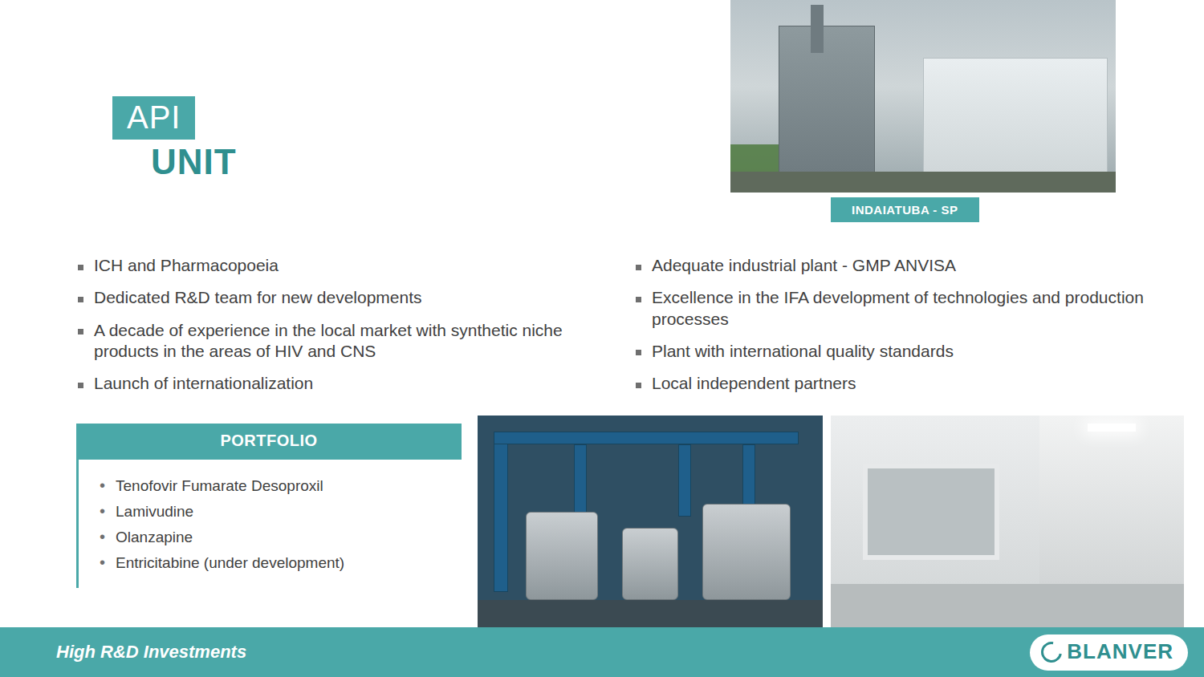API UNIT
INDAIATUBA - SP
ICH and Pharmacopoeia
Dedicated R&D team for new developments
A decade of experience in the local market with synthetic niche products in the areas of HIV and CNS
Launch of internationalization
Adequate industrial plant - GMP ANVISA
Excellence in the IFA development of technologies and production processes
Plant with international quality standards
Local independent partners
PORTFOLIO
Tenofovir Fumarate Desoproxil
Lamivudine
Olanzapine
Entricitabine (under development)
High R&D Investments
8
BLANVER